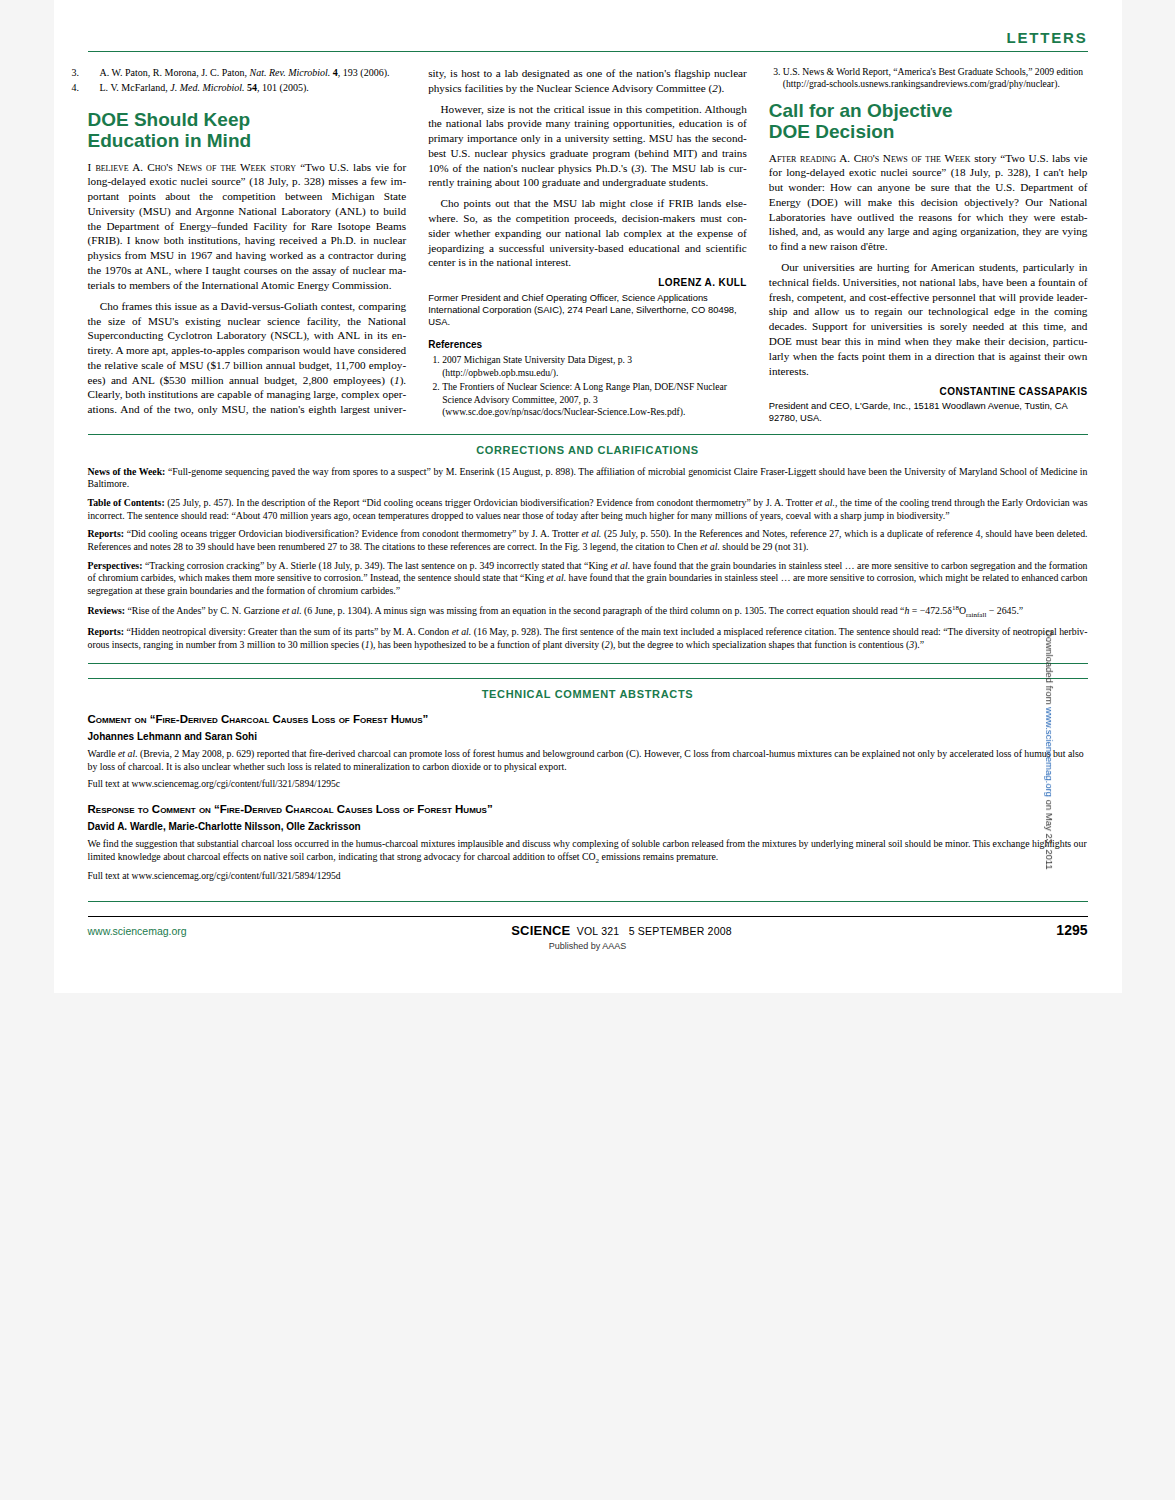LETTERS
3. A. W. Paton, R. Morona, J. C. Paton, Nat. Rev. Microbiol. 4, 193 (2006).
4. L. V. McFarland, J. Med. Microbiol. 54, 101 (2005).
DOE Should Keep
Education in Mind
I believe A. Cho's News of the Week story “Two U.S. labs vie for long-delayed exotic nuclei source” (18 July, p. 328) misses a few important points about the competition between Michigan State University (MSU) and Argonne National Laboratory (ANL) to build the Department of Energy–funded Facility for Rare Isotope Beams (FRIB). I know both institutions, having received a Ph.D. in nuclear physics from MSU in 1967 and having worked as a contractor during the 1970s at ANL, where I taught courses on the assay of nuclear materials to members of the International Atomic Energy Commission.
Cho frames this issue as a David-versus-Goliath contest, comparing the size of MSU's existing nuclear science facility, the National Superconducting Cyclotron Laboratory (NSCL), with ANL in its entirety. A more apt, apples-to-apples comparison would have considered the relative scale of MSU ($1.7 billion annual budget, 11,700 employees) and ANL ($530 million annual budget, 2,800 employees) (1). Clearly, both institutions are capable of managing large, complex operations. And of the two, only MSU, the nation's eighth largest university, is host to a lab designated as one of the nation's flagship nuclear physics facilities by the Nuclear Science Advisory Committee (2).
However, size is not the critical issue in this competition. Although the national labs provide many training opportunities, education is of primary importance only in a university setting. MSU has the second-best U.S. nuclear physics graduate program (behind MIT) and trains 10% of the nation's nuclear physics Ph.D.'s (3). The MSU lab is currently training about 100 graduate and undergraduate students.
Cho points out that the MSU lab might close if FRIB lands elsewhere. So, as the competition proceeds, decision-makers must consider whether expanding our national lab complex at the expense of jeopardizing a successful university-based educational and scientific center is in the national interest.
LORENZ A. KULL
Former President and Chief Operating Officer, Science Applications International Corporation (SAIC), 274 Pearl Lane, Silverthorne, CO 80498, USA.
References
2007 Michigan State University Data Digest, p. 3 (http://opbweb.opb.msu.edu/).
The Frontiers of Nuclear Science: A Long Range Plan, DOE/NSF Nuclear Science Advisory Committee, 2007, p. 3 (www.sc.doe.gov/np/nsac/docs/Nuclear-Science.Low-Res.pdf).
U.S. News & World Report, “America's Best Graduate Schools,” 2009 edition (http://grad-schools.usnews.rankingsandreviews.com/grad/phy/nuclear).
Call for an Objective
DOE Decision
After reading A. Cho's News of the Week story “Two U.S. labs vie for long-delayed exotic nuclei source” (18 July, p. 328), I can't help but wonder: How can anyone be sure that the U.S. Department of Energy (DOE) will make this decision objectively? Our National Laboratories have outlived the reasons for which they were established, and, as would any large and aging organization, they are vying to find a new raison d'être.
Our universities are hurting for American students, particularly in technical fields. Universities, not national labs, have been a fountain of fresh, competent, and cost-effective personnel that will provide leadership and allow us to regain our technological edge in the coming decades. Support for universities is sorely needed at this time, and DOE must bear this in mind when they make their decision, particularly when the facts point them in a direction that is against their own interests.
CONSTANTINE CASSAPAKIS
President and CEO, L'Garde, Inc., 15181 Woodlawn Avenue, Tustin, CA 92780, USA.
CORRECTIONS AND CLARIFICATIONS
News of the Week: “Full-genome sequencing paved the way from spores to a suspect” by M. Enserink (15 August, p. 898). The affiliation of microbial genomicist Claire Fraser-Liggett should have been the University of Maryland School of Medicine in Baltimore.
Table of Contents: (25 July, p. 457). In the description of the Report “Did cooling oceans trigger Ordovician biodiversification? Evidence from conodont thermometry” by J. A. Trotter et al., the time of the cooling trend through the Early Ordovician was incorrect. The sentence should read: “About 470 million years ago, ocean temperatures dropped to values near those of today after being much higher for many millions of years, coeval with a sharp jump in biodiversity.”
Reports: “Did cooling oceans trigger Ordovician biodiversification? Evidence from conodont thermometry” by J. A. Trotter et al. (25 July, p. 550). In the References and Notes, reference 27, which is a duplicate of reference 4, should have been deleted. References and notes 28 to 39 should have been renumbered 27 to 38. The citations to these references are correct. In the Fig. 3 legend, the citation to Chen et al. should be 29 (not 31).
Perspectives: “Tracking corrosion cracking” by A. Stierle (18 July, p. 349). The last sentence on p. 349 incorrectly stated that “King et al. have found that the grain boundaries in stainless steel … are more sensitive to carbon segregation and the formation of chromium carbides, which makes them more sensitive to corrosion.” Instead, the sentence should state that “King et al. have found that the grain boundaries in stainless steel … are more sensitive to corrosion, which might be related to enhanced carbon segregation at these grain boundaries and the formation of chromium carbides.”
Reviews: “Rise of the Andes” by C. N. Garzione et al. (6 June, p. 1304). A minus sign was missing from an equation in the second paragraph of the third column on p. 1305. The correct equation should read “h = −472.5δ18Orainfall − 2645.”
Reports: “Hidden neotropical diversity: Greater than the sum of its parts” by M. A. Condon et al. (16 May, p. 928). The first sentence of the main text included a misplaced reference citation. The sentence should read: “The diversity of neotropical herbivorous insects, ranging in number from 3 million to 30 million species (1), has been hypothesized to be a function of plant diversity (2), but the degree to which specialization shapes that function is contentious (3).”
TECHNICAL COMMENT ABSTRACTS
Comment on “Fire-Derived Charcoal Causes Loss of Forest Humus”
Johannes Lehmann and Saran Sohi
Wardle et al. (Brevia, 2 May 2008, p. 629) reported that fire-derived charcoal can promote loss of forest humus and belowground carbon (C). However, C loss from charcoal-humus mixtures can be explained not only by accelerated loss of humus but also by loss of charcoal. It is also unclear whether such loss is related to mineralization to carbon dioxide or to physical export.
Full text at www.sciencemag.org/cgi/content/full/321/5894/1295c
Response to Comment on “Fire-Derived Charcoal Causes Loss of Forest Humus”
David A. Wardle, Marie-Charlotte Nilsson, Olle Zackrisson
We find the suggestion that substantial charcoal loss occurred in the humus-charcoal mixtures implausible and discuss why complexing of soluble carbon released from the mixtures by underlying mineral soil should be minor. This exchange highlights our limited knowledge about charcoal effects on native soil carbon, indicating that strong advocacy for charcoal addition to offset CO2 emissions remains premature.
Full text at www.sciencemag.org/cgi/content/full/321/5894/1295d
www.sciencemag.org
SCIENCE VOL 321 5 SEPTEMBER 2008
1295
Published by AAAS
Downloaded from www.sciencemag.org on May 23, 2011